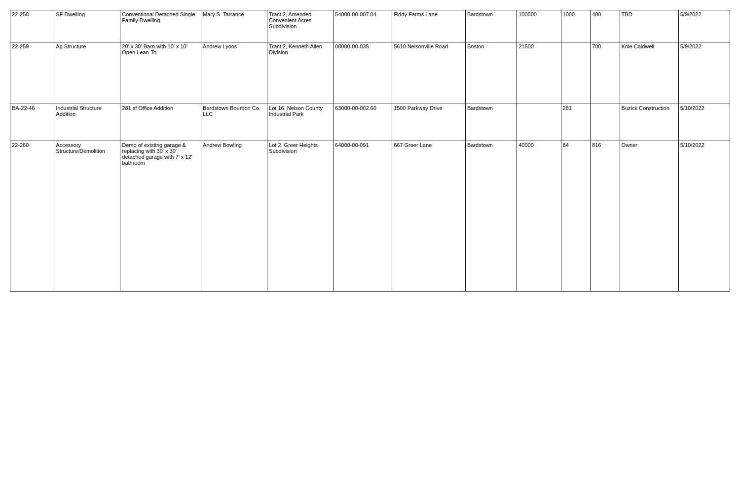| 22-258 | SF Dwelling | Conventional Detached Single-Family Dwelling | Mary S. Tarrance | Tract 2, Amended Convenient Acres Subdivision | 54000-00-007.04 | Fiddy Farms Lane | Bardstown | 100000 | 1000 | 480 | TBD | 5/9/2022 |
| 22-259 | Ag Structure | 20' x 30' Barn with 10' x 10' Open Lean-To | Andrew Lyons | Tract 2, Kenneth Allen Division | 08000-00-035 | 5610 Nelsonville Road | Boston | 21500 | | 700 | Kole Caldwell | 5/9/2022 |
| BA-22-46 | Industrial Structure Addition | 281 sf Office Addition | Bardstown Bourbon Co. LLC | Lot 16, Nelson County Industrial Park | 63000-00-002.60 | 1500 Parkway Drive | Bardstown | | 281 | | Buzick Construction | 5/10/2022 |
| 22-260 | Accessory Structure/Demolition | Demo of existing garage & replacing with 30' x 30' detached garage with 7' x 12' bathroom | Andrew Bowling | Lot 2, Greer Heights Subdivision | 64000-00-091 | 667 Greer Lane | Bardstown | 40000 | 84 | 816 | Owner | 5/10/2022 |